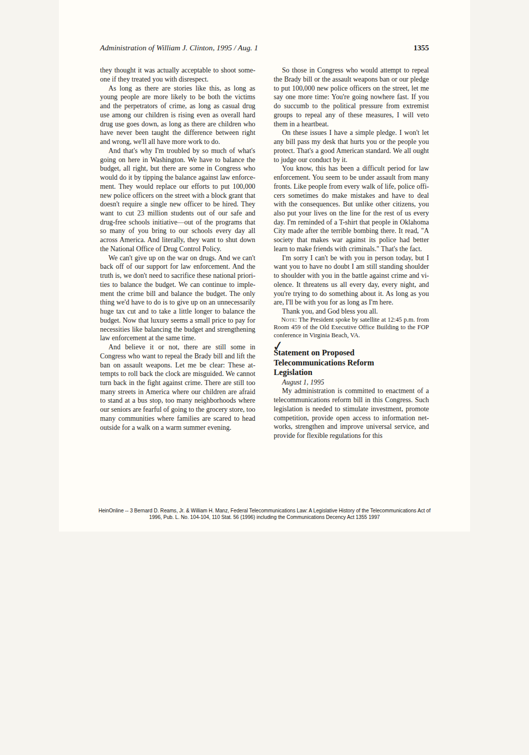Administration of William J. Clinton, 1995 / Aug. 1 1355
they thought it was actually acceptable to shoot someone if they treated you with disrespect.
As long as there are stories like this, as long as young people are more likely to be both the victims and the perpetrators of crime, as long as casual drug use among our children is rising even as overall hard drug use goes down, as long as there are children who have never been taught the difference between right and wrong, we'll all have more work to do.
And that's why I'm troubled by so much of what's going on here in Washington. We have to balance the budget, all right, but there are some in Congress who would do it by tipping the balance against law enforcement. They would replace our efforts to put 100,000 new police officers on the street with a block grant that doesn't require a single new officer to be hired. They want to cut 23 million students out of our safe and drug-free schools initiative—out of the programs that so many of you bring to our schools every day all across America. And literally, they want to shut down the National Office of Drug Control Policy.
We can't give up on the war on drugs. And we can't back off of our support for law enforcement. And the truth is, we don't need to sacrifice these national priorities to balance the budget. We can continue to implement the crime bill and balance the budget. The only thing we'd have to do is to give up on an unnecessarily huge tax cut and to take a little longer to balance the budget. Now that luxury seems a small price to pay for necessities like balancing the budget and strengthening law enforcement at the same time.
And believe it or not, there are still some in Congress who want to repeal the Brady bill and lift the ban on assault weapons. Let me be clear: These attempts to roll back the clock are misguided. We cannot turn back in the fight against crime. There are still too many streets in America where our children are afraid to stand at a bus stop, too many neighborhoods where our seniors are fearful of going to the grocery store, too many communities where families are scared to head outside for a walk on a warm summer evening.
So those in Congress who would attempt to repeal the Brady bill or the assault weapons ban or our pledge to put 100,000 new police officers on the street, let me say one more time: You're going nowhere fast. If you do succumb to the political pressure from extremist groups to repeal any of these measures, I will veto them in a heartbeat.
On these issues I have a simple pledge. I won't let any bill pass my desk that hurts you or the people you protect. That's a good American standard. We all ought to judge our conduct by it.
You know, this has been a difficult period for law enforcement. You seem to be under assault from many fronts. Like people from every walk of life, police officers sometimes do make mistakes and have to deal with the consequences. But unlike other citizens, you also put your lives on the line for the rest of us every day. I'm reminded of a T-shirt that people in Oklahoma City made after the terrible bombing there. It read, "A society that makes war against its police had better learn to make friends with criminals." That's the fact.
I'm sorry I can't be with you in person today, but I want you to have no doubt I am still standing shoulder to shoulder with you in the battle against crime and violence. It threatens us all every day, every night, and you're trying to do something about it. As long as you are, I'll be with you for as long as I'm here.
Thank you, and God bless you all.
Note: The President spoke by satellite at 12:45 p.m. from Room 459 of the Old Executive Office Building to the FOP conference in Virginia Beach, VA.
Statement on Proposed
Telecommunications Reform
Legislation
August 1, 1995
My administration is committed to enactment of a telecommunications reform bill in this Congress. Such legislation is needed to stimulate investment, promote competition, provide open access to information networks, strengthen and improve universal service, and provide for flexible regulations for this
✓
HeinOnline -- 3 Bernard D. Reams, Jr. & William H. Manz, Federal Telecommunications Law: A Legislative History of the Telecommunications Act of 1996, Pub. L. No. 104-104, 110 Stat. 56 (1996) including the Communications Decency Act 1355 1997